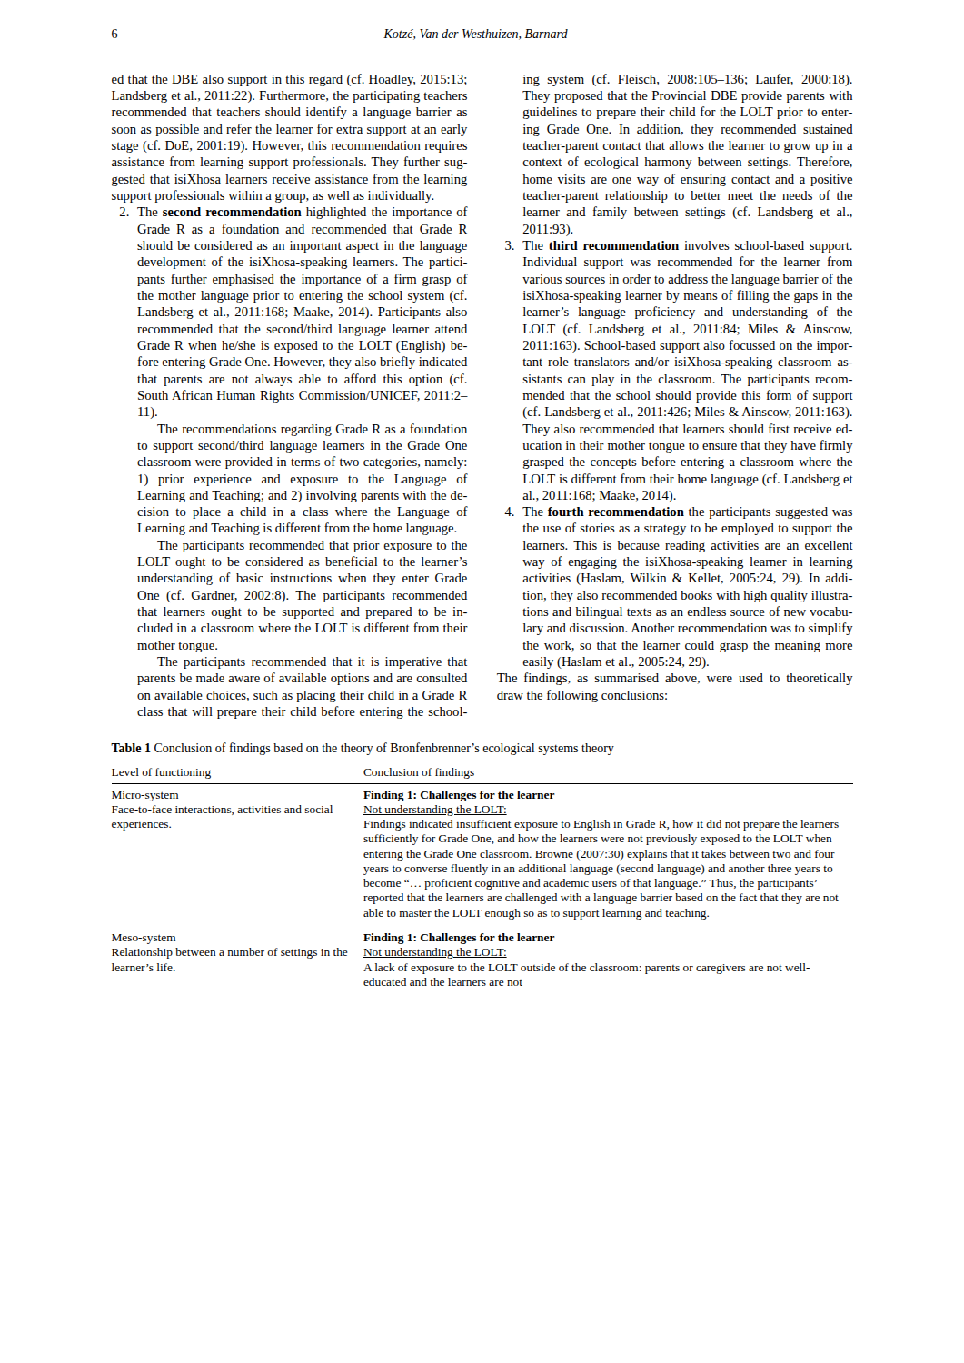6 Kotzé, Van der Westhuizen, Barnard
ed that the DBE also support in this regard (cf. Hoadley, 2015:13; Landsberg et al., 2011:22). Furthermore, the participating teachers recommended that teachers should identify a language barrier as soon as possible and refer the learner for extra support at an early stage (cf. DoE, 2001:19). However, this recommendation requires assistance from learning support professionals. They further suggested that isiXhosa learners receive assistance from the learning support professionals within a group, as well as individually.
The second recommendation highlighted the importance of Grade R as a foundation and recommended that Grade R should be considered as an important aspect in the language development of the isiXhosa-speaking learners. The participants further emphasised the importance of a firm grasp of the mother language prior to entering the school system (cf. Landsberg et al., 2011:168; Maake, 2014). Participants also recommended that the second/third language learner attend Grade R when he/she is exposed to the LOLT (English) before entering Grade One. However, they also briefly indicated that parents are not always able to afford this option (cf. South African Human Rights Commission/UNICEF, 2011:2–11).
The recommendations regarding Grade R as a foundation to support second/third language learners in the Grade One classroom were provided in terms of two categories, namely: 1) prior experience and exposure to the Language of Learning and Teaching; and 2) involving parents with the decision to place a child in a class where the Language of Learning and Teaching is different from the home language.
The participants recommended that prior exposure to the LOLT ought to be considered as beneficial to the learner’s understanding of basic instructions when they enter Grade One (cf. Gardner, 2002:8). The participants recommended that learners ought to be supported and prepared to be included in a classroom where the LOLT is different from their mother tongue.
The participants recommended that it is imperative that parents be made aware of available options and are consulted on available choices, such as placing their child in a Grade R class that will prepare their child before entering the schooling system (cf. Fleisch, 2008:105–136; Laufer, 2000:18). They proposed that the Provincial DBE provide parents with guidelines to prepare their child for the LOLT prior to entering Grade One. In addition, they recommended sustained teacher-parent contact that allows the learner to grow up in a context of ecological harmony between settings. Therefore, home visits are one way of ensuring contact and a positive teacher-parent relationship to better meet the needs of the learner and family between settings (cf. Landsberg et al., 2011:93).
The third recommendation involves school-based support. Individual support was recommended for the learner from various sources in order to address the language barrier of the isiXhosa-speaking learner by means of filling the gaps in the learner’s language proficiency and understanding of the LOLT (cf. Landsberg et al., 2011:84; Miles & Ainscow, 2011:163). School-based support also focussed on the important role translators and/or isiXhosa-speaking classroom assistants can play in the classroom. The participants recommended that the school should provide this form of support (cf. Landsberg et al., 2011:426; Miles & Ainscow, 2011:163). They also recommended that learners should first receive education in their mother tongue to ensure that they have firmly grasped the concepts before entering a classroom where the LOLT is different from their home language (cf. Landsberg et al., 2011:168; Maake, 2014).
The fourth recommendation the participants suggested was the use of stories as a strategy to be employed to support the learners. This is because reading activities are an excellent way of engaging the isiXhosa-speaking learner in learning activities (Haslam, Wilkin & Kellet, 2005:24, 29). In addition, they also recommended books with high quality illustrations and bilingual texts as an endless source of new vocabulary and discussion. Another recommendation was to simplify the work, so that the learner could grasp the meaning more easily (Haslam et al., 2005:24, 29).
The findings, as summarised above, were used to theoretically draw the following conclusions:
Table 1 Conclusion of findings based on the theory of Bronfenbrenner’s ecological systems theory
| Level of functioning | Conclusion of findings |
| --- | --- |
| Micro-system Face-to-face interactions, activities and social experiences. | Finding 1: Challenges for the learner Not understanding the LOLT: Findings indicated insufficient exposure to English in Grade R, how it did not prepare the learners sufficiently for Grade One, and how the learners were not previously exposed to the LOLT when entering the Grade One classroom. Browne (2007:30) explains that it takes between two and four years to converse fluently in an additional language (second language) and another three years to become “… proficient cognitive and academic users of that language.” Thus, the participants’ reported that the learners are challenged with a language barrier based on the fact that they are not able to master the LOLT enough so as to support learning and teaching. |
| Meso-system Relationship between a number of settings in the learner’s life. | Finding 1: Challenges for the learner Not understanding the LOLT: A lack of exposure to the LOLT outside of the classroom: parents or caregivers are not well-educated and the learners are not |